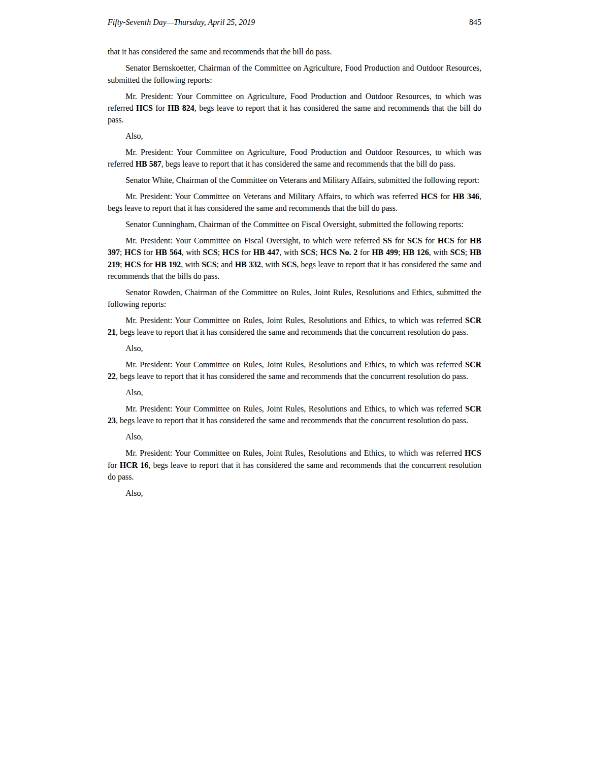Fifty-Seventh Day—Thursday, April 25, 2019 845
that it has considered the same and recommends that the bill do pass.
Senator Bernskoetter, Chairman of the Committee on Agriculture, Food Production and Outdoor Resources, submitted the following reports:
Mr. President: Your Committee on Agriculture, Food Production and Outdoor Resources, to which was referred HCS for HB 824, begs leave to report that it has considered the same and recommends that the bill do pass.
Also,
Mr. President: Your Committee on Agriculture, Food Production and Outdoor Resources, to which was referred HB 587, begs leave to report that it has considered the same and recommends that the bill do pass.
Senator White, Chairman of the Committee on Veterans and Military Affairs, submitted the following report:
Mr. President: Your Committee on Veterans and Military Affairs, to which was referred HCS for HB 346, begs leave to report that it has considered the same and recommends that the bill do pass.
Senator Cunningham, Chairman of the Committee on Fiscal Oversight, submitted the following reports:
Mr. President: Your Committee on Fiscal Oversight, to which were referred SS for SCS for HCS for HB 397; HCS for HB 564, with SCS; HCS for HB 447, with SCS; HCS No. 2 for HB 499; HB 126, with SCS; HB 219; HCS for HB 192, with SCS; and HB 332, with SCS, begs leave to report that it has considered the same and recommends that the bills do pass.
Senator Rowden, Chairman of the Committee on Rules, Joint Rules, Resolutions and Ethics, submitted the following reports:
Mr. President: Your Committee on Rules, Joint Rules, Resolutions and Ethics, to which was referred SCR 21, begs leave to report that it has considered the same and recommends that the concurrent resolution do pass.
Also,
Mr. President: Your Committee on Rules, Joint Rules, Resolutions and Ethics, to which was referred SCR 22, begs leave to report that it has considered the same and recommends that the concurrent resolution do pass.
Also,
Mr. President: Your Committee on Rules, Joint Rules, Resolutions and Ethics, to which was referred SCR 23, begs leave to report that it has considered the same and recommends that the concurrent resolution do pass.
Also,
Mr. President: Your Committee on Rules, Joint Rules, Resolutions and Ethics, to which was referred HCS for HCR 16, begs leave to report that it has considered the same and recommends that the concurrent resolution do pass.
Also,